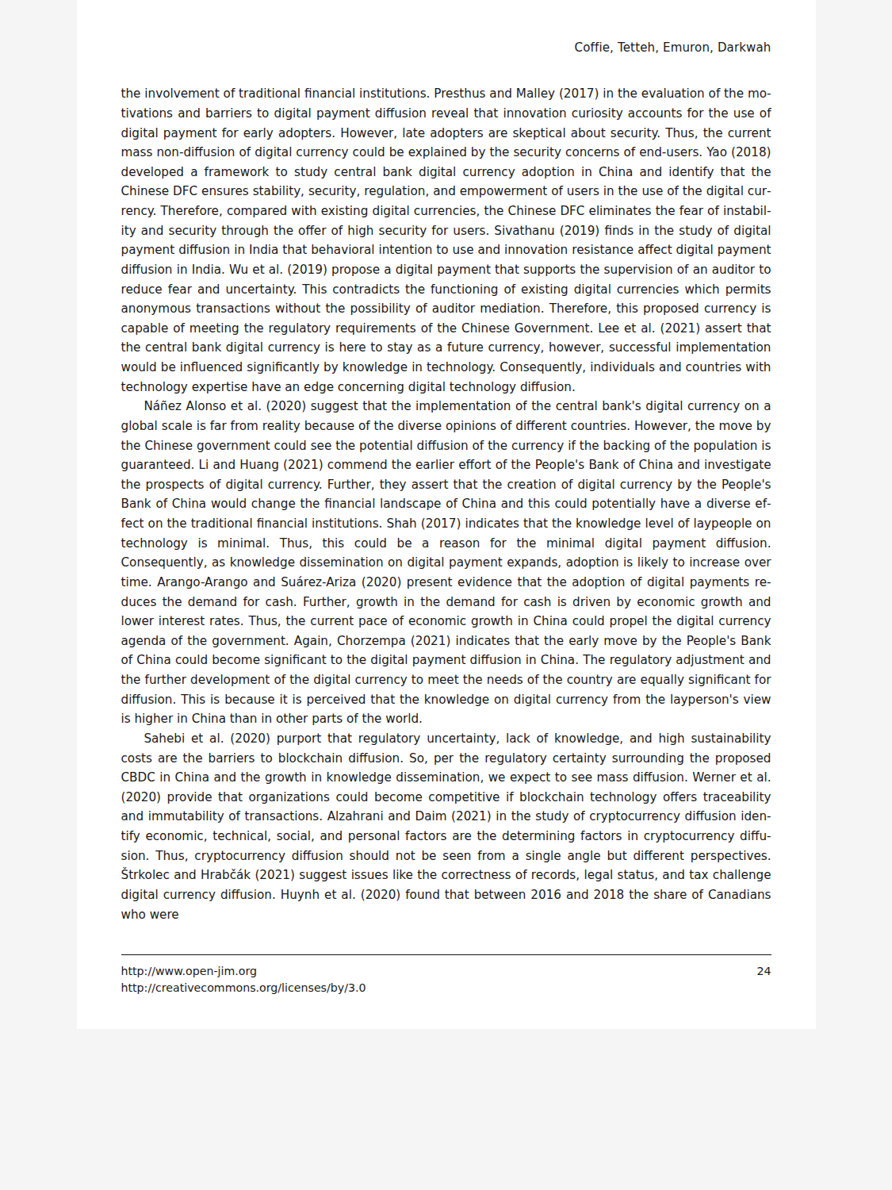Coffie, Tetteh, Emuron, Darkwah
the involvement of traditional financial institutions. Presthus and Malley (2017) in the evaluation of the motivations and barriers to digital payment diffusion reveal that innovation curiosity accounts for the use of digital payment for early adopters. However, late adopters are skeptical about security. Thus, the current mass non-diffusion of digital currency could be explained by the security concerns of end-users. Yao (2018) developed a framework to study central bank digital currency adoption in China and identify that the Chinese DFC ensures stability, security, regulation, and empowerment of users in the use of the digital currency. Therefore, compared with existing digital currencies, the Chinese DFC eliminates the fear of instability and security through the offer of high security for users. Sivathanu (2019) finds in the study of digital payment diffusion in India that behavioral intention to use and innovation resistance affect digital payment diffusion in India. Wu et al. (2019) propose a digital payment that supports the supervision of an auditor to reduce fear and uncertainty. This contradicts the functioning of existing digital currencies which permits anonymous transactions without the possibility of auditor mediation. Therefore, this proposed currency is capable of meeting the regulatory requirements of the Chinese Government. Lee et al. (2021) assert that the central bank digital currency is here to stay as a future currency, however, successful implementation would be influenced significantly by knowledge in technology. Consequently, individuals and countries with technology expertise have an edge concerning digital technology diffusion.
Náñez Alonso et al. (2020) suggest that the implementation of the central bank's digital currency on a global scale is far from reality because of the diverse opinions of different countries. However, the move by the Chinese government could see the potential diffusion of the currency if the backing of the population is guaranteed. Li and Huang (2021) commend the earlier effort of the People's Bank of China and investigate the prospects of digital currency. Further, they assert that the creation of digital currency by the People's Bank of China would change the financial landscape of China and this could potentially have a diverse effect on the traditional financial institutions. Shah (2017) indicates that the knowledge level of laypeople on technology is minimal. Thus, this could be a reason for the minimal digital payment diffusion. Consequently, as knowledge dissemination on digital payment expands, adoption is likely to increase over time. Arango-Arango and Suárez-Ariza (2020) present evidence that the adoption of digital payments reduces the demand for cash. Further, growth in the demand for cash is driven by economic growth and lower interest rates. Thus, the current pace of economic growth in China could propel the digital currency agenda of the government. Again, Chorzempa (2021) indicates that the early move by the People's Bank of China could become significant to the digital payment diffusion in China. The regulatory adjustment and the further development of the digital currency to meet the needs of the country are equally significant for diffusion. This is because it is perceived that the knowledge on digital currency from the layperson's view is higher in China than in other parts of the world.
Sahebi et al. (2020) purport that regulatory uncertainty, lack of knowledge, and high sustainability costs are the barriers to blockchain diffusion. So, per the regulatory certainty surrounding the proposed CBDC in China and the growth in knowledge dissemination, we expect to see mass diffusion. Werner et al. (2020) provide that organizations could become competitive if blockchain technology offers traceability and immutability of transactions. Alzahrani and Daim (2021) in the study of cryptocurrency diffusion identify economic, technical, social, and personal factors are the determining factors in cryptocurrency diffusion. Thus, cryptocurrency diffusion should not be seen from a single angle but different perspectives. Štrkolec and Hrabčák (2021) suggest issues like the correctness of records, legal status, and tax challenge digital currency diffusion. Huynh et al. (2020) found that between 2016 and 2018 the share of Canadians who were
http://www.open-jim.org
http://creativecommons.org/licenses/by/3.0
24